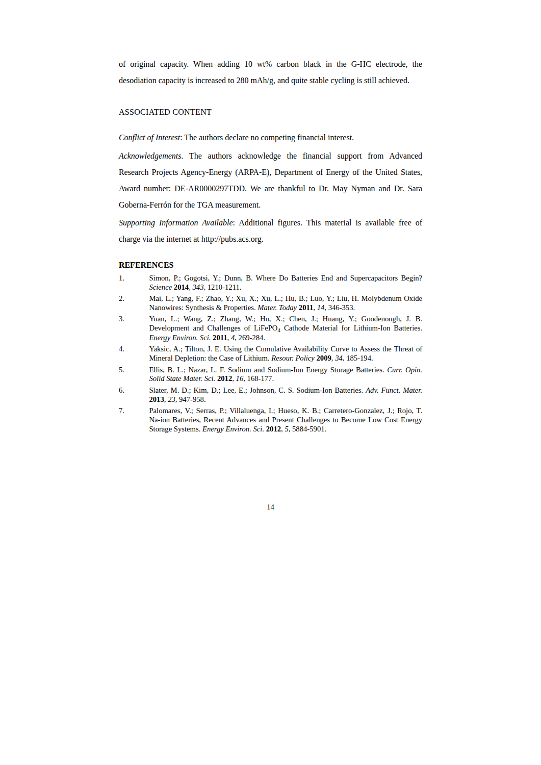of original capacity. When adding 10 wt% carbon black in the G-HC electrode, the desodiation capacity is increased to 280 mAh/g, and quite stable cycling is still achieved.
ASSOCIATED CONTENT
Conflict of Interest: The authors declare no competing financial interest.
Acknowledgements. The authors acknowledge the financial support from Advanced Research Projects Agency-Energy (ARPA-E), Department of Energy of the United States, Award number: DE-AR0000297TDD. We are thankful to Dr. May Nyman and Dr. Sara Goberna-Ferrón for the TGA measurement.
Supporting Information Available: Additional figures. This material is available free of charge via the internet at http://pubs.acs.org.
REFERENCES
1. Simon, P.; Gogotsi, Y.; Dunn, B. Where Do Batteries End and Supercapacitors Begin? Science 2014, 343, 1210-1211.
2. Mai, L.; Yang, F.; Zhao, Y.; Xu, X.; Xu, L.; Hu, B.; Luo, Y.; Liu, H. Molybdenum Oxide Nanowires: Synthesis & Properties. Mater. Today 2011, 14, 346-353.
3. Yuan, L.; Wang, Z.; Zhang, W.; Hu, X.; Chen, J.; Huang, Y.; Goodenough, J. B. Development and Challenges of LiFePO4 Cathode Material for Lithium-Ion Batteries. Energy Environ. Sci. 2011, 4, 269-284.
4. Yaksic, A.; Tilton, J. E. Using the Cumulative Availability Curve to Assess the Threat of Mineral Depletion: the Case of Lithium. Resour. Policy 2009, 34, 185-194.
5. Ellis, B. L.; Nazar, L. F. Sodium and Sodium-Ion Energy Storage Batteries. Curr. Opin. Solid State Mater. Sci. 2012, 16, 168-177.
6. Slater, M. D.; Kim, D.; Lee, E.; Johnson, C. S. Sodium-Ion Batteries. Adv. Funct. Mater. 2013, 23, 947-958.
7. Palomares, V.; Serras, P.; Villaluenga, I.; Hueso, K. B.; Carretero-Gonzalez, J.; Rojo, T. Na-ion Batteries, Recent Advances and Present Challenges to Become Low Cost Energy Storage Systems. Energy Environ. Sci. 2012, 5, 5884-5901.
14